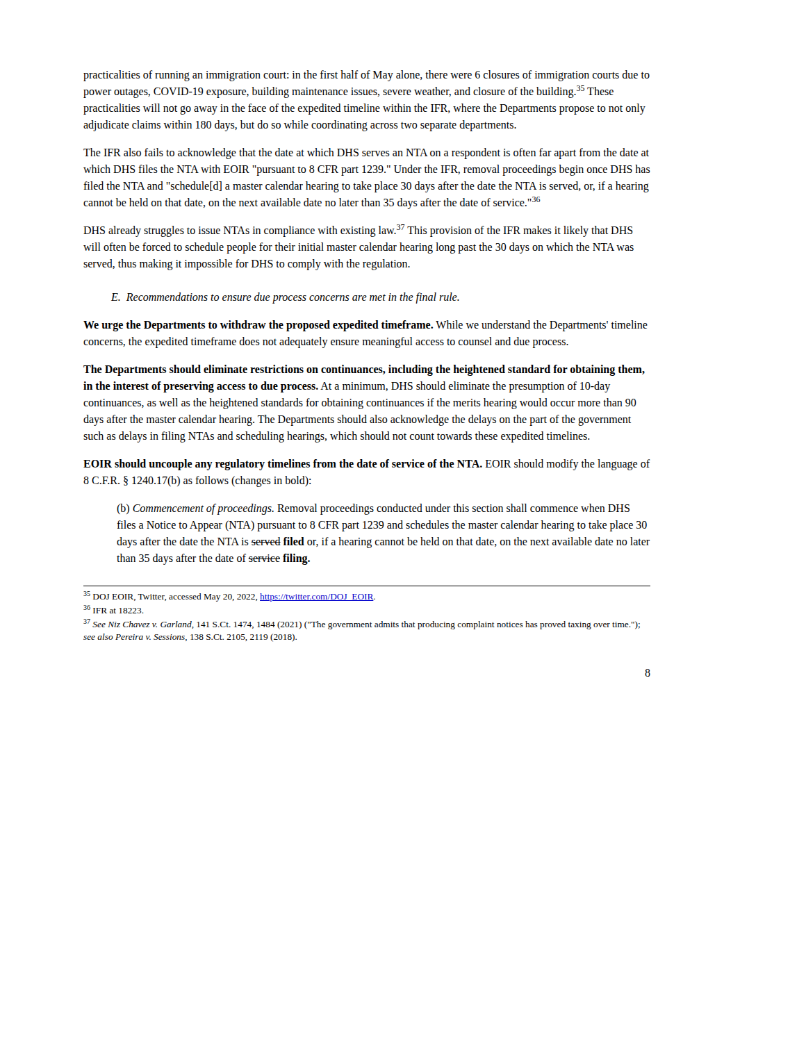practicalities of running an immigration court: in the first half of May alone, there were 6 closures of immigration courts due to power outages, COVID-19 exposure, building maintenance issues, severe weather, and closure of the building.35 These practicalities will not go away in the face of the expedited timeline within the IFR, where the Departments propose to not only adjudicate claims within 180 days, but do so while coordinating across two separate departments.
The IFR also fails to acknowledge that the date at which DHS serves an NTA on a respondent is often far apart from the date at which DHS files the NTA with EOIR "pursuant to 8 CFR part 1239." Under the IFR, removal proceedings begin once DHS has filed the NTA and "schedule[d] a master calendar hearing to take place 30 days after the date the NTA is served, or, if a hearing cannot be held on that date, on the next available date no later than 35 days after the date of service."36
DHS already struggles to issue NTAs in compliance with existing law.37 This provision of the IFR makes it likely that DHS will often be forced to schedule people for their initial master calendar hearing long past the 30 days on which the NTA was served, thus making it impossible for DHS to comply with the regulation.
E. Recommendations to ensure due process concerns are met in the final rule.
We urge the Departments to withdraw the proposed expedited timeframe. While we understand the Departments' timeline concerns, the expedited timeframe does not adequately ensure meaningful access to counsel and due process.
The Departments should eliminate restrictions on continuances, including the heightened standard for obtaining them, in the interest of preserving access to due process. At a minimum, DHS should eliminate the presumption of 10-day continuances, as well as the heightened standards for obtaining continuances if the merits hearing would occur more than 90 days after the master calendar hearing. The Departments should also acknowledge the delays on the part of the government such as delays in filing NTAs and scheduling hearings, which should not count towards these expedited timelines.
EOIR should uncouple any regulatory timelines from the date of service of the NTA. EOIR should modify the language of 8 C.F.R. § 1240.17(b) as follows (changes in bold):
(b) Commencement of proceedings. Removal proceedings conducted under this section shall commence when DHS files a Notice to Appear (NTA) pursuant to 8 CFR part 1239 and schedules the master calendar hearing to take place 30 days after the date the NTA is served filed or, if a hearing cannot be held on that date, on the next available date no later than 35 days after the date of service filing.
35 DOJ EOIR, Twitter, accessed May 20, 2022, https://twitter.com/DOJ_EOIR.
36 IFR at 18223.
37 See Niz Chavez v. Garland, 141 S.Ct. 1474, 1484 (2021) ("The government admits that producing complaint notices has proved taxing over time."); see also Pereira v. Sessions, 138 S.Ct. 2105, 2119 (2018).
8